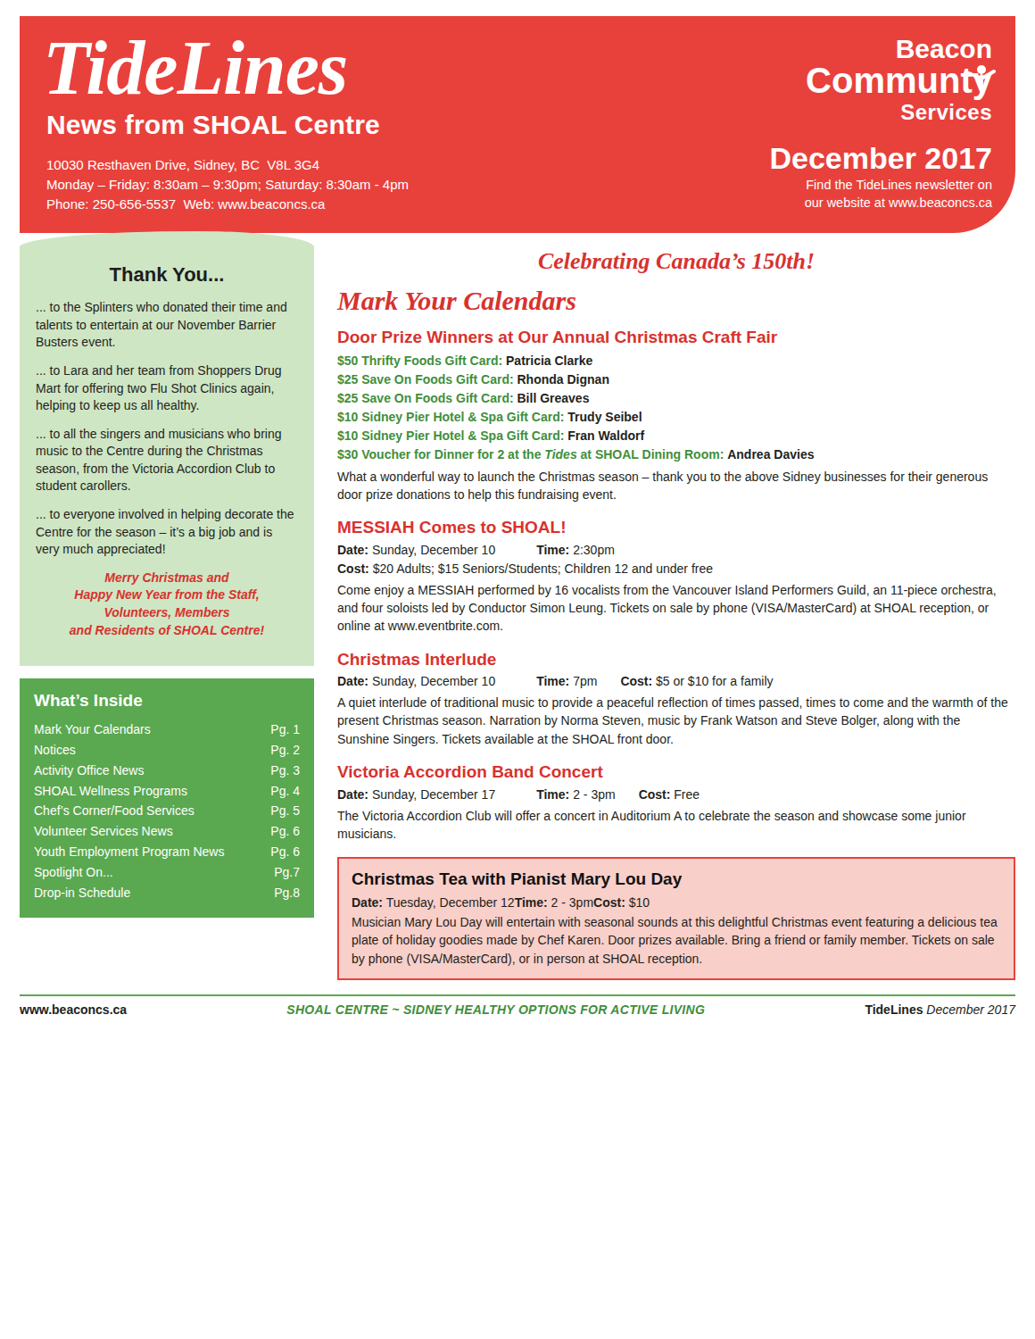TideLines
News from SHOAL Centre
10030 Resthaven Drive, Sidney, BC V8L 3G4
Monday – Friday: 8:30am – 9:30pm; Saturday: 8:30am - 4pm
Phone: 250-656-5537 Web: www.beaconcs.ca
Beacon
Commun ty
Services
December 2017
Find the TideLines newsletter on
our website at www.beaconcs.ca
Thank You...
... to the Splinters who donated their time and talents to entertain at our November Barrier Busters event.
... to Lara and her team from Shoppers Drug Mart for offering two Flu Shot Clinics again, helping to keep us all healthy.
... to all the singers and musicians who bring music to the Centre during the Christmas season, from the Victoria Accordion Club to student carollers.
... to everyone involved in helping decorate the Centre for the season – it’s a big job and is very much appreciated!
Merry Christmas and
Happy New Year from the Staff,
Volunteers, Members
and Residents of SHOAL Centre!
What’s Inside
| Mark Your Calendars | Pg. 1 |
| Notices | Pg. 2 |
| Activity Office News | Pg. 3 |
| SHOAL Wellness Programs | Pg. 4 |
| Chef’s Corner/Food Services | Pg. 5 |
| Volunteer Services News | Pg. 6 |
| Youth Employment Program News | Pg. 6 |
| Spotlight On... | Pg.7 |
| Drop-in Schedule | Pg.8 |
Celebrating Canada’s 150th!
Mark Your Calendars
Door Prize Winners at Our Annual Christmas Craft Fair
$50 Thrifty Foods Gift Card: Patricia Clarke
$25 Save On Foods Gift Card: Rhonda Dignan
$25 Save On Foods Gift Card: Bill Greaves
$10 Sidney Pier Hotel & Spa Gift Card: Trudy Seibel
$10 Sidney Pier Hotel & Spa Gift Card: Fran Waldorf
$30 Voucher for Dinner for 2 at the Tides at SHOAL Dining Room: Andrea Davies
What a wonderful way to launch the Christmas season – thank you to the above Sidney businesses for their generous door prize donations to help this fundraising event.
MESSIAH Comes to SHOAL!
Date: Sunday, December 10 Time: 2:30pm
Cost: $20 Adults; $15 Seniors/Students; Children 12 and under free
Come enjoy a MESSIAH performed by 16 vocalists from the Vancouver Island Performers Guild, an 11-piece orchestra, and four soloists led by Conductor Simon Leung. Tickets on sale by phone (VISA/MasterCard) at SHOAL reception, or online at www.eventbrite.com.
Christmas Interlude
Date: Sunday, December 10 Time: 7pm Cost: $5 or $10 for a family
A quiet interlude of traditional music to provide a peaceful reflection of times passed, times to come and the warmth of the present Christmas season. Narration by Norma Steven, music by Frank Watson and Steve Bolger, along with the Sunshine Singers. Tickets available at the SHOAL front door.
Victoria Accordion Band Concert
Date: Sunday, December 17 Time: 2 - 3pm Cost: Free
The Victoria Accordion Club will offer a concert in Auditorium A to celebrate the season and showcase some junior musicians.
Christmas Tea with Pianist Mary Lou Day
Date: Tuesday, December 12 Time: 2 - 3pm Cost: $10
Musician Mary Lou Day will entertain with seasonal sounds at this delightful Christmas event featuring a delicious tea plate of holiday goodies made by Chef Karen. Door prizes available. Bring a friend or family member. Tickets on sale by phone (VISA/MasterCard), or in person at SHOAL reception.
www.beaconcs.ca
SHOAL CENTRE ~ SIDNEY HEALTHY OPTIONS FOR ACTIVE LIVING
TideLines December 2017